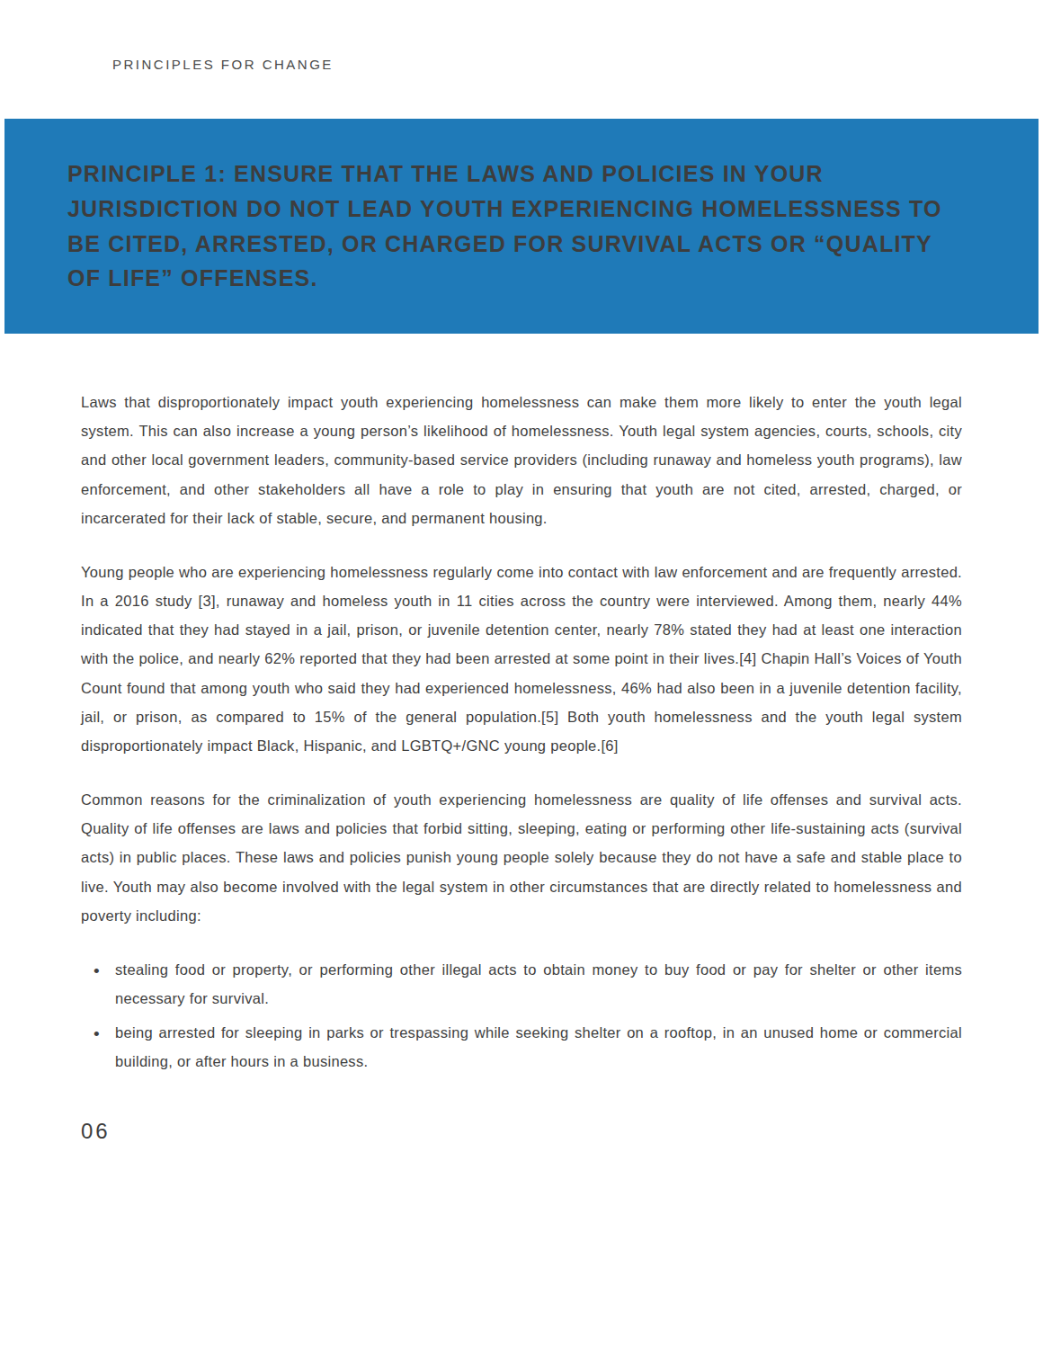Principles for Change
Principle 1: Ensure that the laws and policies in your jurisdiction do not lead youth experiencing homelessness to be cited, arrested, or charged for survival acts or “quality of life” offenses.
Laws that disproportionately impact youth experiencing homelessness can make them more likely to enter the youth legal system. This can also increase a young person’s likelihood of homelessness. Youth legal system agencies, courts, schools, city and other local government leaders, community-based service providers (including runaway and homeless youth programs), law enforcement, and other stakeholders all have a role to play in ensuring that youth are not cited, arrested, charged, or incarcerated for their lack of stable, secure, and permanent housing.
Young people who are experiencing homelessness regularly come into contact with law enforcement and are frequently arrested. In a 2016 study [3], runaway and homeless youth in 11 cities across the country were interviewed. Among them, nearly 44% indicated that they had stayed in a jail, prison, or juvenile detention center, nearly 78% stated they had at least one interaction with the police, and nearly 62% reported that they had been arrested at some point in their lives.[4] Chapin Hall’s Voices of Youth Count found that among youth who said they had experienced homelessness, 46% had also been in a juvenile detention facility, jail, or prison, as compared to 15% of the general population.[5] Both youth homelessness and the youth legal system disproportionately impact Black, Hispanic, and LGBTQ+/GNC young people.[6]
Common reasons for the criminalization of youth experiencing homelessness are quality of life offenses and survival acts. Quality of life offenses are laws and policies that forbid sitting, sleeping, eating or performing other life-sustaining acts (survival acts) in public places. These laws and policies punish young people solely because they do not have a safe and stable place to live. Youth may also become involved with the legal system in other circumstances that are directly related to homelessness and poverty including:
stealing food or property, or performing other illegal acts to obtain money to buy food or pay for shelter or other items necessary for survival.
being arrested for sleeping in parks or trespassing while seeking shelter on a rooftop, in an unused home or commercial building, or after hours in a business.
06